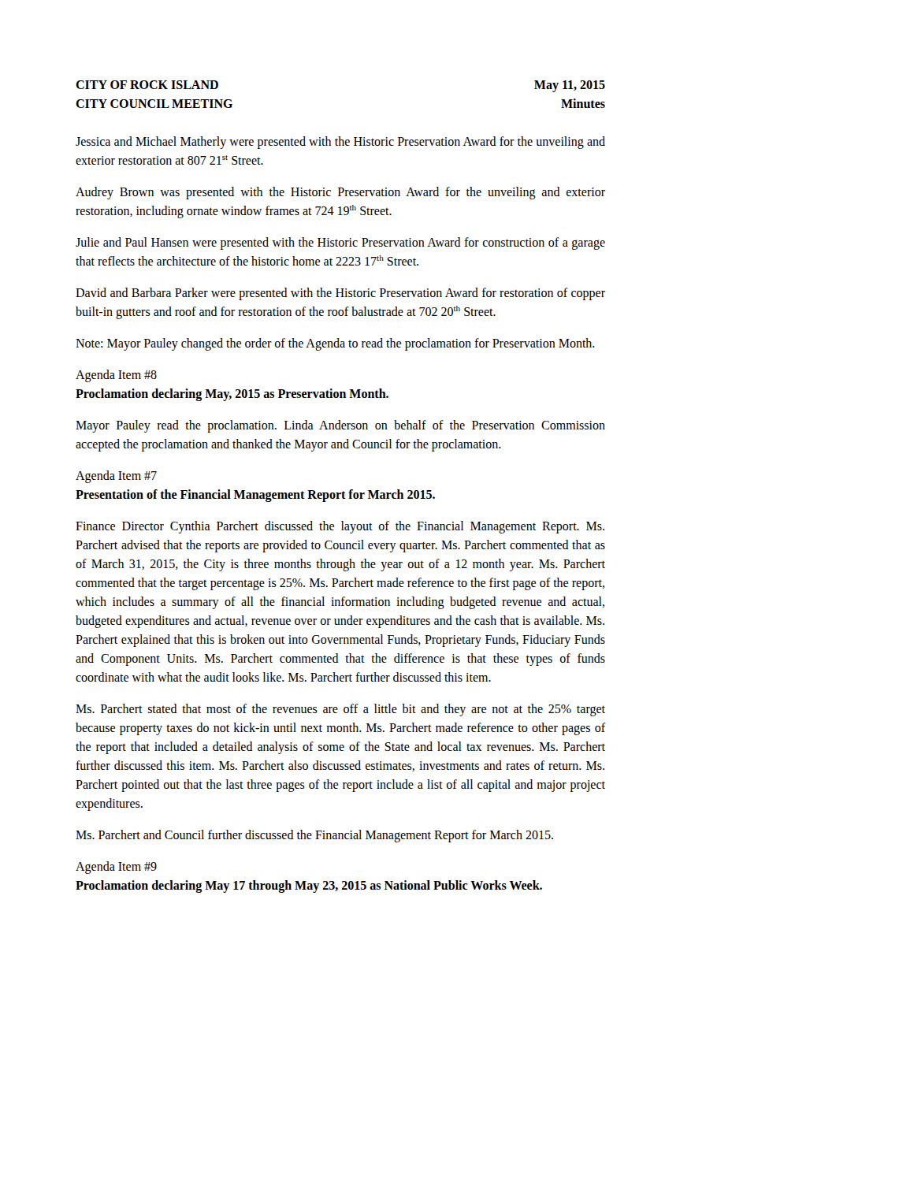City of Rock Island
City Council Meeting
May 11, 2015
Minutes
Jessica and Michael Matherly were presented with the Historic Preservation Award for the unveiling and exterior restoration at 807 21st Street.
Audrey Brown was presented with the Historic Preservation Award for the unveiling and exterior restoration, including ornate window frames at 724 19th Street.
Julie and Paul Hansen were presented with the Historic Preservation Award for construction of a garage that reflects the architecture of the historic home at 2223 17th Street.
David and Barbara Parker were presented with the Historic Preservation Award for restoration of copper built-in gutters and roof and for restoration of the roof balustrade at 702 20th Street.
Note: Mayor Pauley changed the order of the Agenda to read the proclamation for Preservation Month.
Agenda Item #8
Proclamation declaring May, 2015 as Preservation Month.
Mayor Pauley read the proclamation. Linda Anderson on behalf of the Preservation Commission accepted the proclamation and thanked the Mayor and Council for the proclamation.
Agenda Item #7
Presentation of the Financial Management Report for March 2015.
Finance Director Cynthia Parchert discussed the layout of the Financial Management Report. Ms. Parchert advised that the reports are provided to Council every quarter. Ms. Parchert commented that as of March 31, 2015, the City is three months through the year out of a 12 month year. Ms. Parchert commented that the target percentage is 25%. Ms. Parchert made reference to the first page of the report, which includes a summary of all the financial information including budgeted revenue and actual, budgeted expenditures and actual, revenue over or under expenditures and the cash that is available. Ms. Parchert explained that this is broken out into Governmental Funds, Proprietary Funds, Fiduciary Funds and Component Units. Ms. Parchert commented that the difference is that these types of funds coordinate with what the audit looks like. Ms. Parchert further discussed this item.
Ms. Parchert stated that most of the revenues are off a little bit and they are not at the 25% target because property taxes do not kick-in until next month. Ms. Parchert made reference to other pages of the report that included a detailed analysis of some of the State and local tax revenues. Ms. Parchert further discussed this item. Ms. Parchert also discussed estimates, investments and rates of return. Ms. Parchert pointed out that the last three pages of the report include a list of all capital and major project expenditures.
Ms. Parchert and Council further discussed the Financial Management Report for March 2015.
Agenda Item #9
Proclamation declaring May 17 through May 23, 2015 as National Public Works Week.